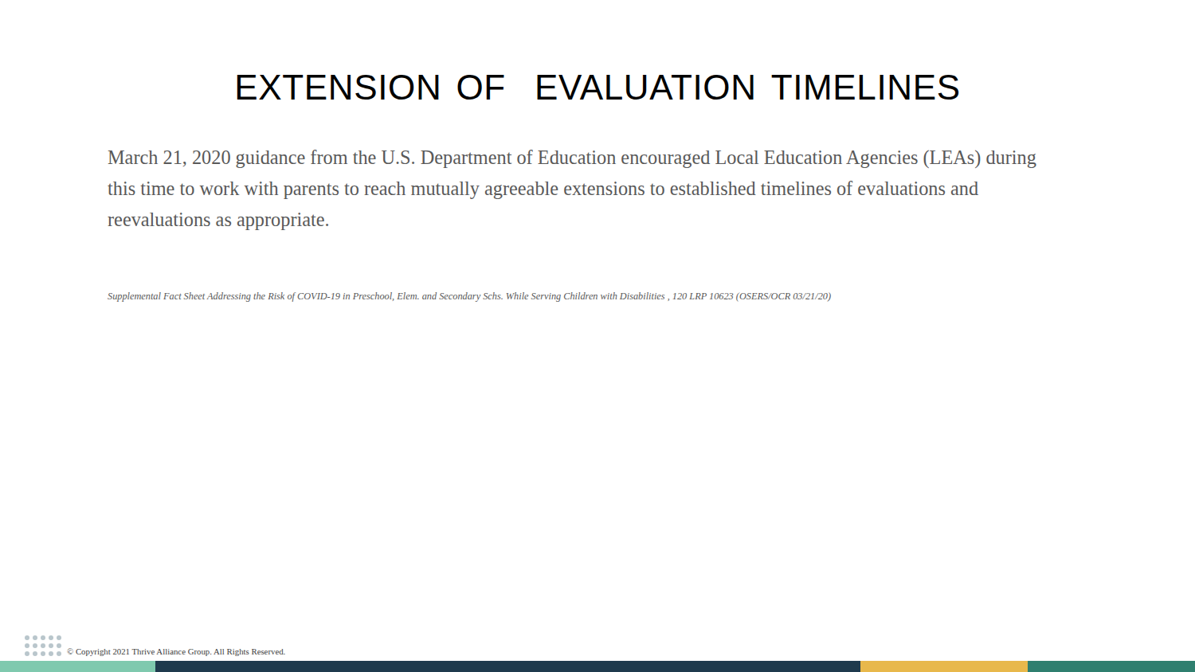Extension of Evaluation Timelines
March 21, 2020 guidance from the U.S. Department of Education encouraged Local Education Agencies (LEAs) during this time to work with parents to reach mutually agreeable extensions to established timelines of evaluations and reevaluations as appropriate.
Supplemental Fact Sheet Addressing the Risk of COVID-19 in Preschool, Elem. and Secondary Schs. While Serving Children with Disabilities , 120 LRP 10623 (OSERS/OCR 03/21/20)
© Copyright 2021 Thrive Alliance Group. All Rights Reserved.